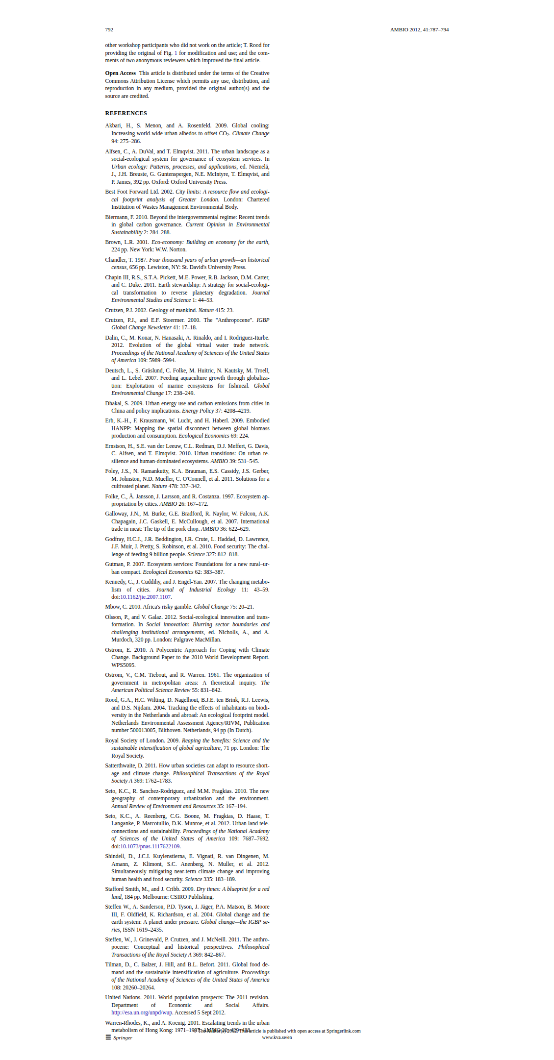792 AMBIO 2012, 41:787–794
other workshop participants who did not work on the article; T. Rood for providing the original of Fig. 1 for modification and use; and the comments of two anonymous reviewers which improved the final article.
Open Access This article is distributed under the terms of the Creative Commons Attribution License which permits any use, distribution, and reproduction in any medium, provided the original author(s) and the source are credited.
REFERENCES
Akbari, H., S. Menon, and A. Rosenfeld. 2009. Global cooling: Increasing world-wide urban albedos to offset CO2. Climate Change 94: 275–286.
Alfsen, C., A. DuVal, and T. Elmqvist. 2011. The urban landscape as a social-ecological system for governance of ecosystem services. In Urban ecology: Patterns, processes, and applications, ed. Niemelä, J., J.H. Breuste, G. Guntenspergen, N.E. McIntyre, T. Elmqvist, and P. James, 392 pp. Oxford: Oxford University Press.
Best Foot Forward Ltd. 2002. City limits: A resource flow and ecological footprint analysis of Greater London. London: Chartered Institution of Wastes Management Environmental Body.
Biermann, F. 2010. Beyond the intergovernmental regime: Recent trends in global carbon governance. Current Opinion in Environmental Sustainability 2: 284–288.
Brown, L.R. 2001. Eco-economy: Building an economy for the earth, 224 pp. New York: W.W. Norton.
Chandler, T. 1987. Four thousand years of urban growth—an historical census, 656 pp. Lewiston, NY: St. David's University Press.
Chapin III, R.S., S.T.A. Pickett, M.E. Power, R.B. Jackson, D.M. Carter, and C. Duke. 2011. Earth stewardship: A strategy for social-ecological transformation to reverse planetary degradation. Journal Environmental Studies and Science 1: 44–53.
Crutzen, P.J. 2002. Geology of mankind. Nature 415: 23.
Crutzen, P.J., and E.F. Stoermer. 2000. The "Anthropocene". IGBP Global Change Newsletter 41: 17–18.
Dalin, C., M. Konar, N. Hanasaki, A. Rinaldo, and I. Rodriguez-Iturbe. 2012. Evolution of the global virtual water trade network. Proceedings of the National Academy of Sciences of the United States of America 109: 5989–5994.
Deutsch, L., S. Gräslund, C. Folke, M. Huitric, N. Kautsky, M. Troell, and L. Lebel. 2007. Feeding aquaculture growth through globalization: Exploitation of marine ecosystems for fishmeal. Global Environmental Change 17: 238–249.
Dhakal, S. 2009. Urban energy use and carbon emissions from cities in China and policy implications. Energy Policy 37: 4208–4219.
Erb, K.-H., F. Krausmann, W. Lucht, and H. Haberl. 2009. Embodied HANPP: Mapping the spatial disconnect between global biomass production and consumption. Ecological Economics 69: 224.
Ernstson, H., S.E. van der Leeuw, C.L. Redman, D.J. Meffert, G. Davis, C. Alfsen, and T. Elmqvist. 2010. Urban transitions: On urban resilience and human-dominated ecosystems. AMBIO 39: 531–545.
Foley, J.S., N. Ramankutty, K.A. Brauman, E.S. Cassidy, J.S. Gerber, M. Johnston, N.D. Mueller, C. O'Connell, et al. 2011. Solutions for a cultivated planet. Nature 478: 337–342.
Folke, C., Å. Jansson, J. Larsson, and R. Costanza. 1997. Ecosystem appropriation by cities. AMBIO 26: 167–172.
Galloway, J.N., M. Burke, G.E. Bradford, R. Naylor, W. Falcon, A.K. Chapagain, J.C. Gaskell, E. McCullough, et al. 2007. International trade in meat: The tip of the pork chop. AMBIO 36: 622–629.
Godfray, H.C.J., J.R. Beddington, I.R. Crute, L. Haddad, D. Lawrence, J.F. Muir, J. Pretty, S. Robinson, et al. 2010. Food security: The challenge of feeding 9 billion people. Science 327: 812–818.
Gutman, P. 2007. Ecosystem services: Foundations for a new rural–urban compact. Ecological Economics 62: 383–387.
Kennedy, C., J. Cuddihy, and J. Engel-Yan. 2007. The changing metabolism of cities. Journal of Industrial Ecology 11: 43–59. doi:10.1162/jie.2007.1107.
Mbow, C. 2010. Africa's risky gamble. Global Change 75: 20–21.
Olsson, P., and V. Galaz. 2012. Social-ecological innovation and transformation. In Social innovation: Blurring sector boundaries and challenging institutional arrangements, ed. Nicholls, A., and A. Murdoch, 320 pp. London: Palgrave MacMillan.
Ostrom, E. 2010. A Polycentric Approach for Coping with Climate Change. Background Paper to the 2010 World Development Report. WPS5095.
Ostrom, V., C.M. Tiebout, and R. Warren. 1961. The organization of government in metropolitan areas: A theoretical inquiry. The American Political Science Review 55: 831–842.
Rood, G.A., H.C. Wilting, D. Nagelhout, B.J.E. ten Brink, R.J. Leewis, and D.S. Nijdam. 2004. Tracking the effects of inhabitants on biodiversity in the Netherlands and abroad: An ecological footprint model. Netherlands Environmental Assessment Agency/RIVM, Publication number 500013005, Bilthoven. Netherlands, 94 pp (In Dutch).
Royal Society of London. 2009. Reaping the benefits: Science and the sustainable intensification of global agriculture, 71 pp. London: The Royal Society.
Satterthwaite, D. 2011. How urban societies can adapt to resource shortage and climate change. Philosophical Transactions of the Royal Society A 369: 1762–1783.
Seto, K.C., R. Sanchez-Rodriguez, and M.M. Fragkias. 2010. The new geography of contemporary urbanization and the environment. Annual Review of Environment and Resources 35: 167–194.
Seto, K.C., A. Reenberg, C.G. Boone, M. Fragkias, D. Haase, T. Langanke, P. Marcotullio, D.K. Munroe, et al. 2012. Urban land teleconnections and sustainability. Proceedings of the National Academy of Sciences of the United States of America 109: 7687–7692. doi:10.1073/pnas.1117622109.
Shindell, D., J.C.I. Kuylenstierna, E. Vignati, R. van Dingenen, M. Amann, Z. Klimont, S.C. Anenberg, N. Muller, et al. 2012. Simultaneously mitigating near-term climate change and improving human health and food security. Science 335: 183–189.
Stafford Smith, M., and J. Cribb. 2009. Dry times: A blueprint for a red land, 184 pp. Melbourne: CSIRO Publishing.
Steffen W., A. Sanderson, P.D. Tyson, J. Jäger, P.A. Matson, B. Moore III, F. Oldfield, K. Richardson, et al. 2004. Global change and the earth system: A planet under pressure. Global change—the IGBP series, ISSN 1619–2435.
Steffen, W., J. Grinevald, P. Crutzen, and J. McNeill. 2011. The anthropocene: Conceptual and historical perspectives. Philosophical Transactions of the Royal Society A 369: 842–867.
Tilman, D., C. Balzer, J. Hill, and B.L. Befort. 2011. Global food demand and the sustainable intensification of agriculture. Proceedings of the National Academy of Sciences of the United States of America 108: 20260–20264.
United Nations. 2011. World population prospects: The 2011 revision. Department of Economic and Social Affairs. http://esa.un.org/unpd/wup. Accessed 5 Sept 2012.
Warren-Rhodes, K., and A. Koenig. 2001. Escalating trends in the urban metabolism of Hong Kong: 1971–1997. AMBIO 30: 429–438.
© The Author(s) 2012. This article is published with open access at Springerlink.com
www.kva.se/en
☰ Springer